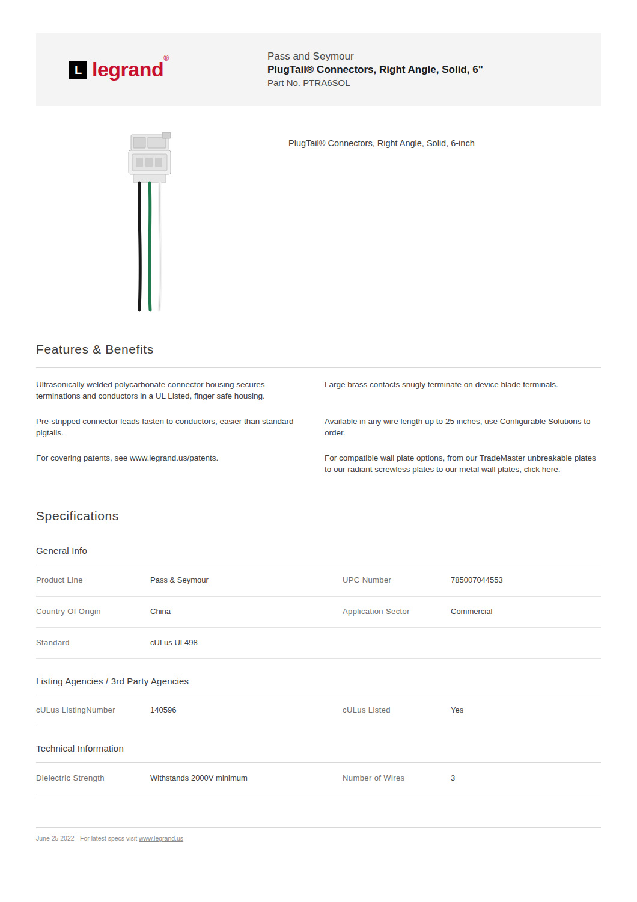Llegrand®
Pass and Seymour
PlugTail® Connectors, Right Angle, Solid, 6"
Part No. PTRA6SOL
PlugTail® Connectors, Right Angle, Solid, 6-inch
Features & Benefits
Ultrasonically welded polycarbonate connector housing secures terminations and conductors in a UL Listed, finger safe housing.
Large brass contacts snugly terminate on device blade terminals.
Pre-stripped connector leads fasten to conductors, easier than standard pigtails.
Available in any wire length up to 25 inches, use Configurable Solutions to order.
For covering patents, see www.legrand.us/patents.
For compatible wall plate options, from our TradeMaster unbreakable plates to our radiant screwless plates to our metal wall plates, click here.
Specifications
General Info
| Product Line | Pass & Seymour | UPC Number | 785007044553 |
| Country Of Origin | China | Application Sector | Commercial |
| Standard | cULus UL498 | | |
Listing Agencies / 3rd Party Agencies
| cULus ListingNumber | 140596 | cULus Listed | Yes |
Technical Information
| Dielectric Strength | Withstands 2000V minimum | Number of Wires | 3 |
June 25 2022 - For latest specs visit www.legrand.us